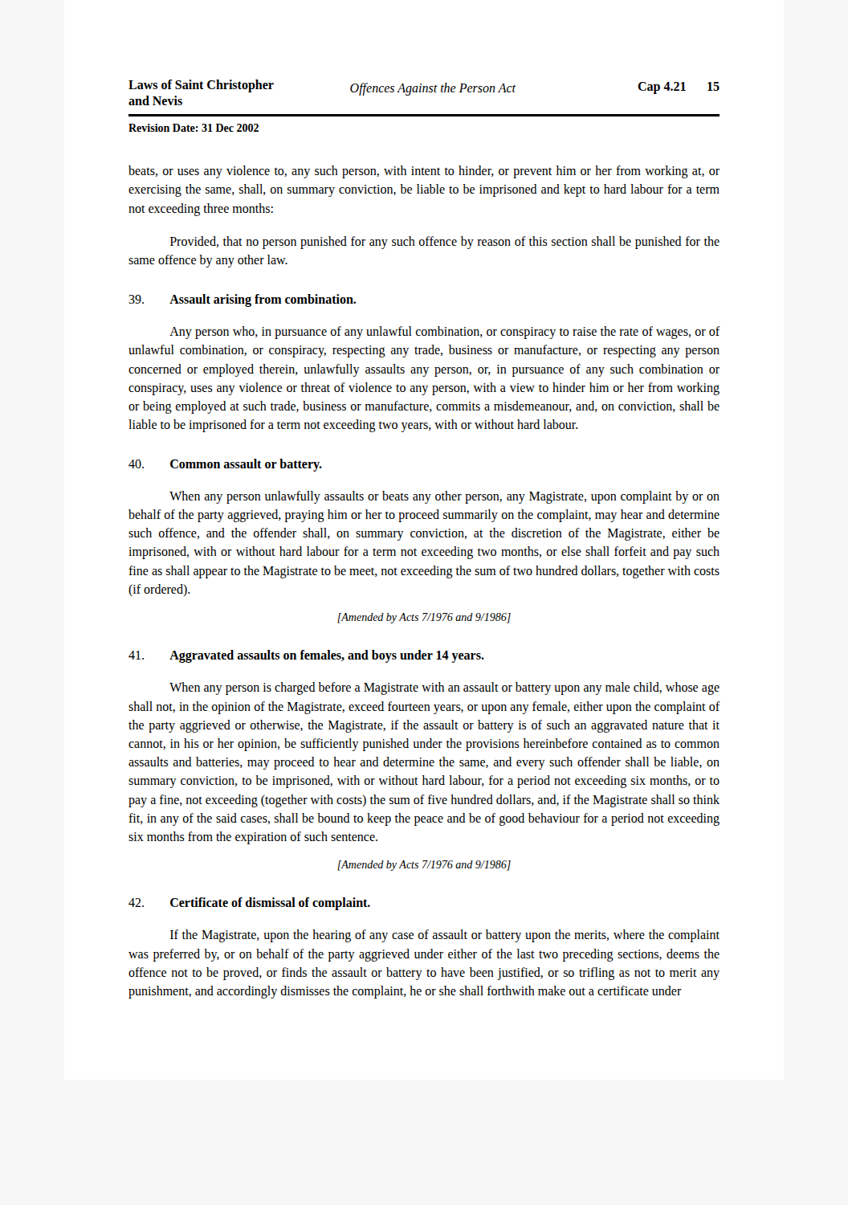Laws of Saint Christopher
and Nevis
Offences Against the Person Act
Cap 4.2115
Revision Date: 31 Dec 2002
beats, or uses any violence to, any such person, with intent to hinder, or prevent him or her from working at, or exercising the same, shall, on summary conviction, be liable to be imprisoned and kept to hard labour for a term not exceeding three months:
Provided, that no person punished for any such offence by reason of this section shall be punished for the same offence by any other law.
39.
Assault arising from combination.
Any person who, in pursuance of any unlawful combination, or conspiracy to raise the rate of wages, or of unlawful combination, or conspiracy, respecting any trade, business or manufacture, or respecting any person concerned or employed therein, unlawfully assaults any person, or, in pursuance of any such combination or conspiracy, uses any violence or threat of violence to any person, with a view to hinder him or her from working or being employed at such trade, business or manufacture, commits a misdemeanour, and, on conviction, shall be liable to be imprisoned for a term not exceeding two years, with or without hard labour.
40.
Common assault or battery.
When any person unlawfully assaults or beats any other person, any Magistrate, upon complaint by or on behalf of the party aggrieved, praying him or her to proceed summarily on the complaint, may hear and determine such offence, and the offender shall, on summary conviction, at the discretion of the Magistrate, either be imprisoned, with or without hard labour for a term not exceeding two months, or else shall forfeit and pay such fine as shall appear to the Magistrate to be meet, not exceeding the sum of two hundred dollars, together with costs (if ordered).
[Amended by Acts 7/1976 and 9/1986]
41.
Aggravated assaults on females, and boys under 14 years.
When any person is charged before a Magistrate with an assault or battery upon any male child, whose age shall not, in the opinion of the Magistrate, exceed fourteen years, or upon any female, either upon the complaint of the party aggrieved or otherwise, the Magistrate, if the assault or battery is of such an aggravated nature that it cannot, in his or her opinion, be sufficiently punished under the provisions hereinbefore contained as to common assaults and batteries, may proceed to hear and determine the same, and every such offender shall be liable, on summary conviction, to be imprisoned, with or without hard labour, for a period not exceeding six months, or to pay a fine, not exceeding (together with costs) the sum of five hundred dollars, and, if the Magistrate shall so think fit, in any of the said cases, shall be bound to keep the peace and be of good behaviour for a period not exceeding six months from the expiration of such sentence.
[Amended by Acts 7/1976 and 9/1986]
42.
Certificate of dismissal of complaint.
If the Magistrate, upon the hearing of any case of assault or battery upon the merits, where the complaint was preferred by, or on behalf of the party aggrieved under either of the last two preceding sections, deems the offence not to be proved, or finds the assault or battery to have been justified, or so trifling as not to merit any punishment, and accordingly dismisses the complaint, he or she shall forthwith make out a certificate under